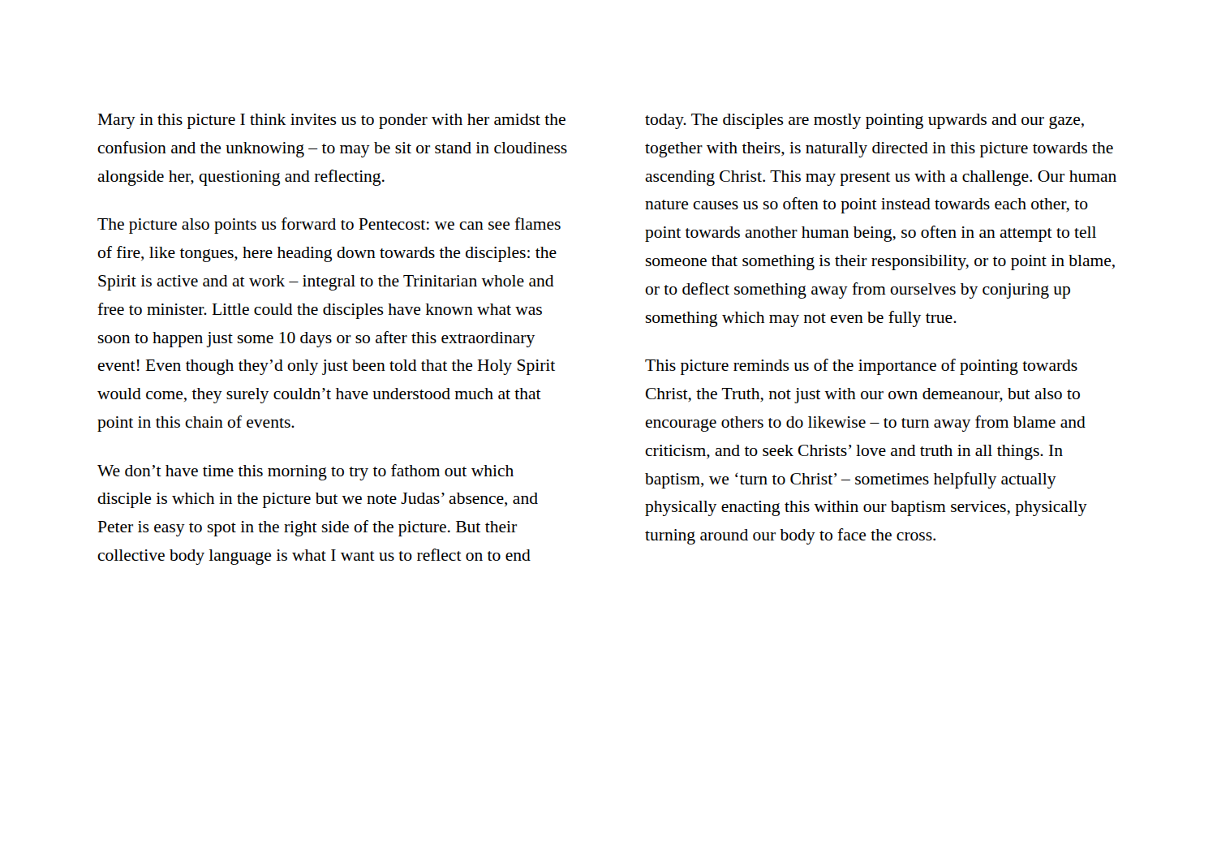Mary in this picture I think invites us to ponder with her amidst the confusion and the unknowing – to may be sit or stand in cloudiness alongside her, questioning and reflecting.
The picture also points us forward to Pentecost: we can see flames of fire, like tongues, here heading down towards the disciples: the Spirit is active and at work – integral to the Trinitarian whole and free to minister. Little could the disciples have known what was soon to happen just some 10 days or so after this extraordinary event! Even though they’d only just been told that the Holy Spirit would come, they surely couldn’t have understood much at that point in this chain of events.
We don’t have time this morning to try to fathom out which disciple is which in the picture but we note Judas’ absence, and Peter is easy to spot in the right side of the picture. But their collective body language is what I want us to reflect on to end today. The disciples are mostly pointing upwards and our gaze, together with theirs, is naturally directed in this picture towards the ascending Christ. This may present us with a challenge. Our human nature causes us so often to point instead towards each other, to point towards another human being, so often in an attempt to tell someone that something is their responsibility, or to point in blame, or to deflect something away from ourselves by conjuring up something which may not even be fully true.
This picture reminds us of the importance of pointing towards Christ, the Truth, not just with our own demeanour, but also to encourage others to do likewise – to turn away from blame and criticism, and to seek Christs’ love and truth in all things. In baptism, we ‘turn to Christ’ – sometimes helpfully actually physically enacting this within our baptism services, physically turning around our body to face the cross.